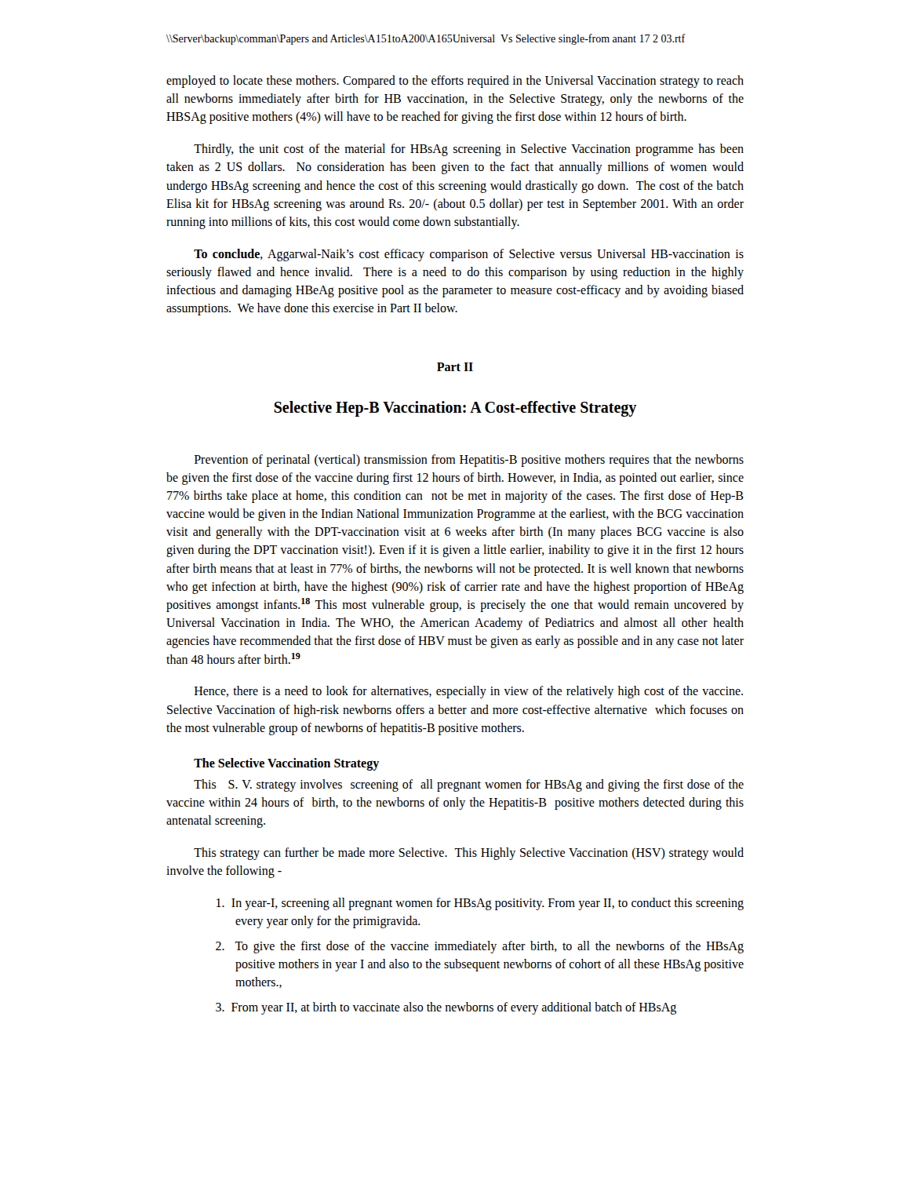\\Server\backup\comman\Papers and Articles\A151toA200\A165Universal Vs Selective single-from anant 17 2 03.rtf
employed to locate these mothers. Compared to the efforts required in the Universal Vaccination strategy to reach all newborns immediately after birth for HB vaccination, in the Selective Strategy, only the newborns of the HBSAg positive mothers (4%) will have to be reached for giving the first dose within 12 hours of birth.
Thirdly, the unit cost of the material for HBsAg screening in Selective Vaccination programme has been taken as 2 US dollars. No consideration has been given to the fact that annually millions of women would undergo HBsAg screening and hence the cost of this screening would drastically go down. The cost of the batch Elisa kit for HBsAg screening was around Rs. 20/- (about 0.5 dollar) per test in September 2001. With an order running into millions of kits, this cost would come down substantially.
To conclude, Aggarwal-Naik’s cost efficacy comparison of Selective versus Universal HB-vaccination is seriously flawed and hence invalid. There is a need to do this comparison by using reduction in the highly infectious and damaging HBeAg positive pool as the parameter to measure cost-efficacy and by avoiding biased assumptions. We have done this exercise in Part II below.
Part II
Selective Hep-B Vaccination: A Cost-effective Strategy
Prevention of perinatal (vertical) transmission from Hepatitis-B positive mothers requires that the newborns be given the first dose of the vaccine during first 12 hours of birth. However, in India, as pointed out earlier, since 77% births take place at home, this condition can not be met in majority of the cases. The first dose of Hep-B vaccine would be given in the Indian National Immunization Programme at the earliest, with the BCG vaccination visit and generally with the DPT-vaccination visit at 6 weeks after birth (In many places BCG vaccine is also given during the DPT vaccination visit!). Even if it is given a little earlier, inability to give it in the first 12 hours after birth means that at least in 77% of births, the newborns will not be protected. It is well known that newborns who get infection at birth, have the highest (90%) risk of carrier rate and have the highest proportion of HBeAg positives amongst infants.18 This most vulnerable group, is precisely the one that would remain uncovered by Universal Vaccination in India. The WHO, the American Academy of Pediatrics and almost all other health agencies have recommended that the first dose of HBV must be given as early as possible and in any case not later than 48 hours after birth.19
Hence, there is a need to look for alternatives, especially in view of the relatively high cost of the vaccine. Selective Vaccination of high-risk newborns offers a better and more cost-effective alternative which focuses on the most vulnerable group of newborns of hepatitis-B positive mothers.
The Selective Vaccination Strategy
This S. V. strategy involves screening of all pregnant women for HBsAg and giving the first dose of the vaccine within 24 hours of birth, to the newborns of only the Hepatitis-B positive mothers detected during this antenatal screening.
This strategy can further be made more Selective. This Highly Selective Vaccination (HSV) strategy would involve the following -
1. In year-I, screening all pregnant women for HBsAg positivity. From year II, to conduct this screening every year only for the primigravida.
2. To give the first dose of the vaccine immediately after birth, to all the newborns of the HBsAg positive mothers in year I and also to the subsequent newborns of cohort of all these HBsAg positive mothers.,
3. From year II, at birth to vaccinate also the newborns of every additional batch of HBsAg